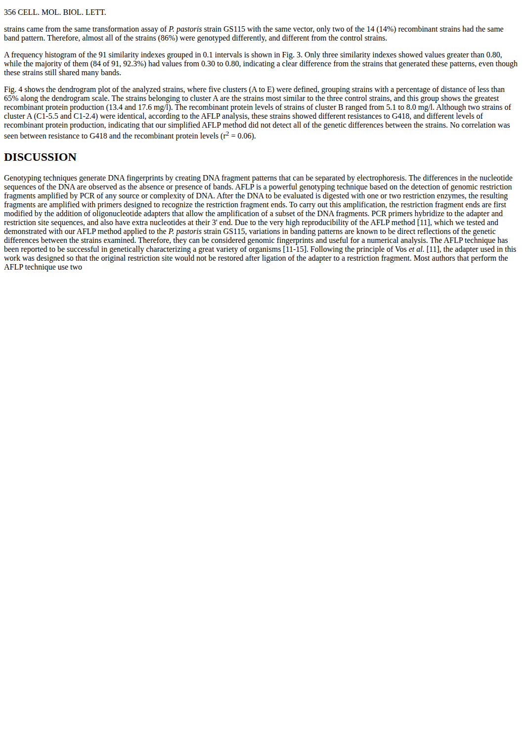356 CELL. MOL. BIOL. LETT.
strains came from the same transformation assay of P. pastoris strain GS115 with the same vector, only two of the 14 (14%) recombinant strains had the same band pattern. Therefore, almost all of the strains (86%) were genotyped differently, and different from the control strains.
A frequency histogram of the 91 similarity indexes grouped in 0.1 intervals is shown in Fig. 3. Only three similarity indexes showed values greater than 0.80, while the majority of them (84 of 91, 92.3%) had values from 0.30 to 0.80, indicating a clear difference from the strains that generated these patterns, even though these strains still shared many bands.
Fig. 4 shows the dendrogram plot of the analyzed strains, where five clusters (A to E) were defined, grouping strains with a percentage of distance of less than 65% along the dendrogram scale. The strains belonging to cluster A are the strains most similar to the three control strains, and this group shows the greatest recombinant protein production (13.4 and 17.6 mg/l). The recombinant protein levels of strains of cluster B ranged from 5.1 to 8.0 mg/l. Although two strains of cluster A (C1-5.5 and C1-2.4) were identical, according to the AFLP analysis, these strains showed different resistances to G418, and different levels of recombinant protein production, indicating that our simplified AFLP method did not detect all of the genetic differences between the strains. No correlation was seen between resistance to G418 and the recombinant protein levels (r2 = 0.06).
DISCUSSION
Genotyping techniques generate DNA fingerprints by creating DNA fragment patterns that can be separated by electrophoresis. The differences in the nucleotide sequences of the DNA are observed as the absence or presence of bands. AFLP is a powerful genotyping technique based on the detection of genomic restriction fragments amplified by PCR of any source or complexity of DNA. After the DNA to be evaluated is digested with one or two restriction enzymes, the resulting fragments are amplified with primers designed to recognize the restriction fragment ends. To carry out this amplification, the restriction fragment ends are first modified by the addition of oligonucleotide adapters that allow the amplification of a subset of the DNA fragments. PCR primers hybridize to the adapter and restriction site sequences, and also have extra nucleotides at their 3' end. Due to the very high reproducibility of the AFLP method [11], which we tested and demonstrated with our AFLP method applied to the P. pastoris strain GS115, variations in banding patterns are known to be direct reflections of the genetic differences between the strains examined. Therefore, they can be considered genomic fingerprints and useful for a numerical analysis. The AFLP technique has been reported to be successful in genetically characterizing a great variety of organisms [11-15]. Following the principle of Vos et al. [11], the adapter used in this work was designed so that the original restriction site would not be restored after ligation of the adapter to a restriction fragment. Most authors that perform the AFLP technique use two